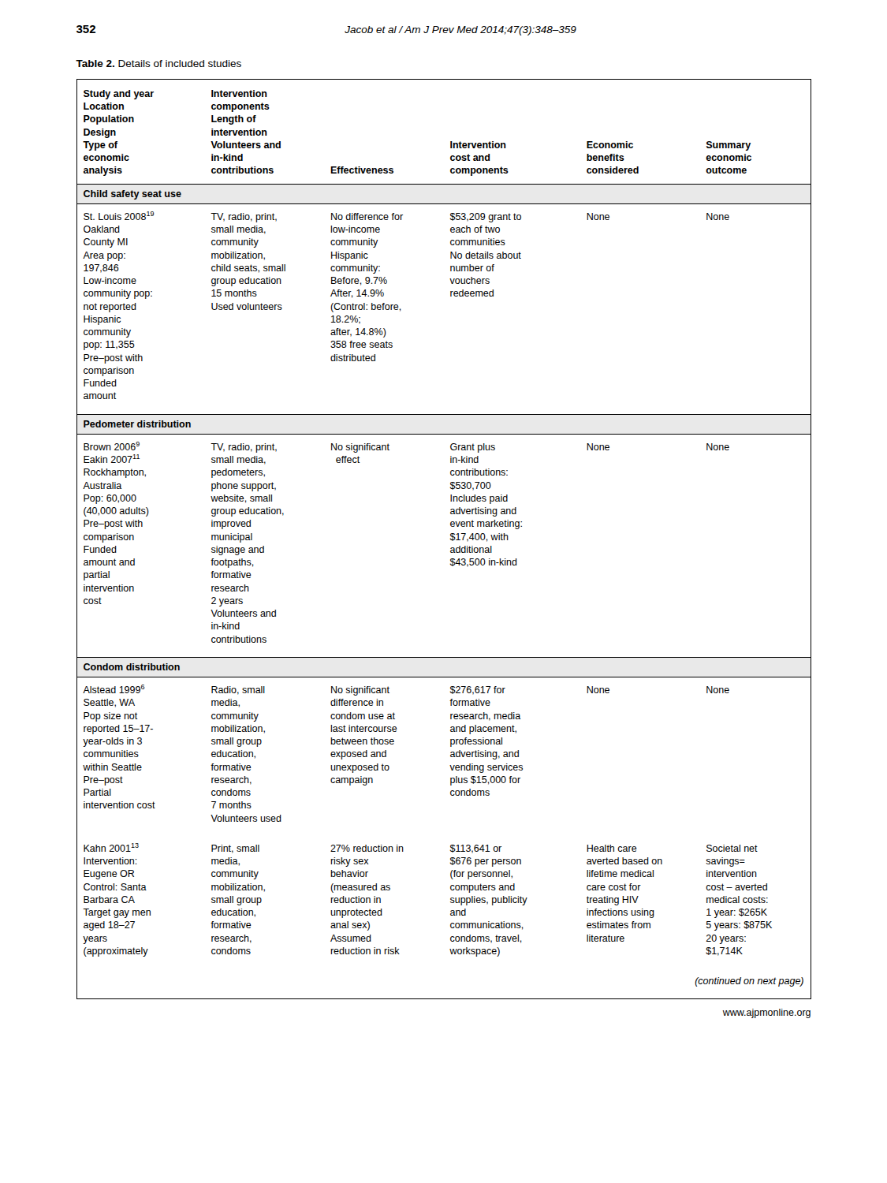352
Jacob et al / Am J Prev Med 2014;47(3):348–359
Table 2. Details of included studies
| Study and year Location Population Design Type of economic analysis | Intervention components Length of intervention Volunteers and in-kind contributions | Effectiveness | Intervention cost and components | Economic benefits considered | Summary economic outcome |
| --- | --- | --- | --- | --- | --- |
| Child safety seat use |
| St. Louis 2008 19 Oakland County MI Area pop: 197,846 Low-income community pop: not reported Hispanic community pop: 11,355 Pre–post with comparison Funded amount | TV, radio, print, small media, community mobilization, child seats, small group education 15 months Used volunteers | No difference for low-income community Hispanic community: Before, 9.7% After, 14.9% (Control: before, 18.2%; after, 14.8%) 358 free seats distributed | $53,209 grant to each of two communities No details about number of vouchers redeemed | None | None |
| Pedometer distribution |
| Brown 2006 9 Eakin 2007 11 Rockhampton, Australia Pop: 60,000 (40,000 adults) Pre–post with comparison Funded amount and partial intervention cost | TV, radio, print, small media, pedometers, phone support, website, small group education, improved municipal signage and footpaths, formative research 2 years Volunteers and in-kind contributions | No significant effect | Grant plus in-kind contributions: $530,700 Includes paid advertising and event marketing: $17,400, with additional $43,500 in-kind | None | None |
| Condom distribution |
| Alstead 1999 6 Seattle, WA Pop size not reported 15–17- year-olds in 3 communities within Seattle Pre–post Partial intervention cost | Radio, small media, community mobilization, small group education, formative research, condoms 7 months Volunteers used | No significant difference in condom use at last intercourse between those exposed and unexposed to campaign | $276,617 for formative research, media and placement, professional advertising, and vending services plus $15,000 for condoms | None | None |
| Kahn 2001 13 Intervention: Eugene OR Control: Santa Barbara CA Target gay men aged 18–27 years (approximately | Print, small media, community mobilization, small group education, formative research, condoms | 27% reduction in risky sex behavior (measured as reduction in unprotected anal sex) Assumed reduction in risk | $113,641 or $676 per person (for personnel, computers and supplies, publicity and communications, condoms, travel, workspace) | Health care averted based on lifetime medical care cost for treating HIV infections using estimates from literature | Societal net savings= intervention cost – averted medical costs: 1 year: $265K 5 years: $875K 20 years: $1,714K |
| (continued on next page) |
www.ajpmonline.org